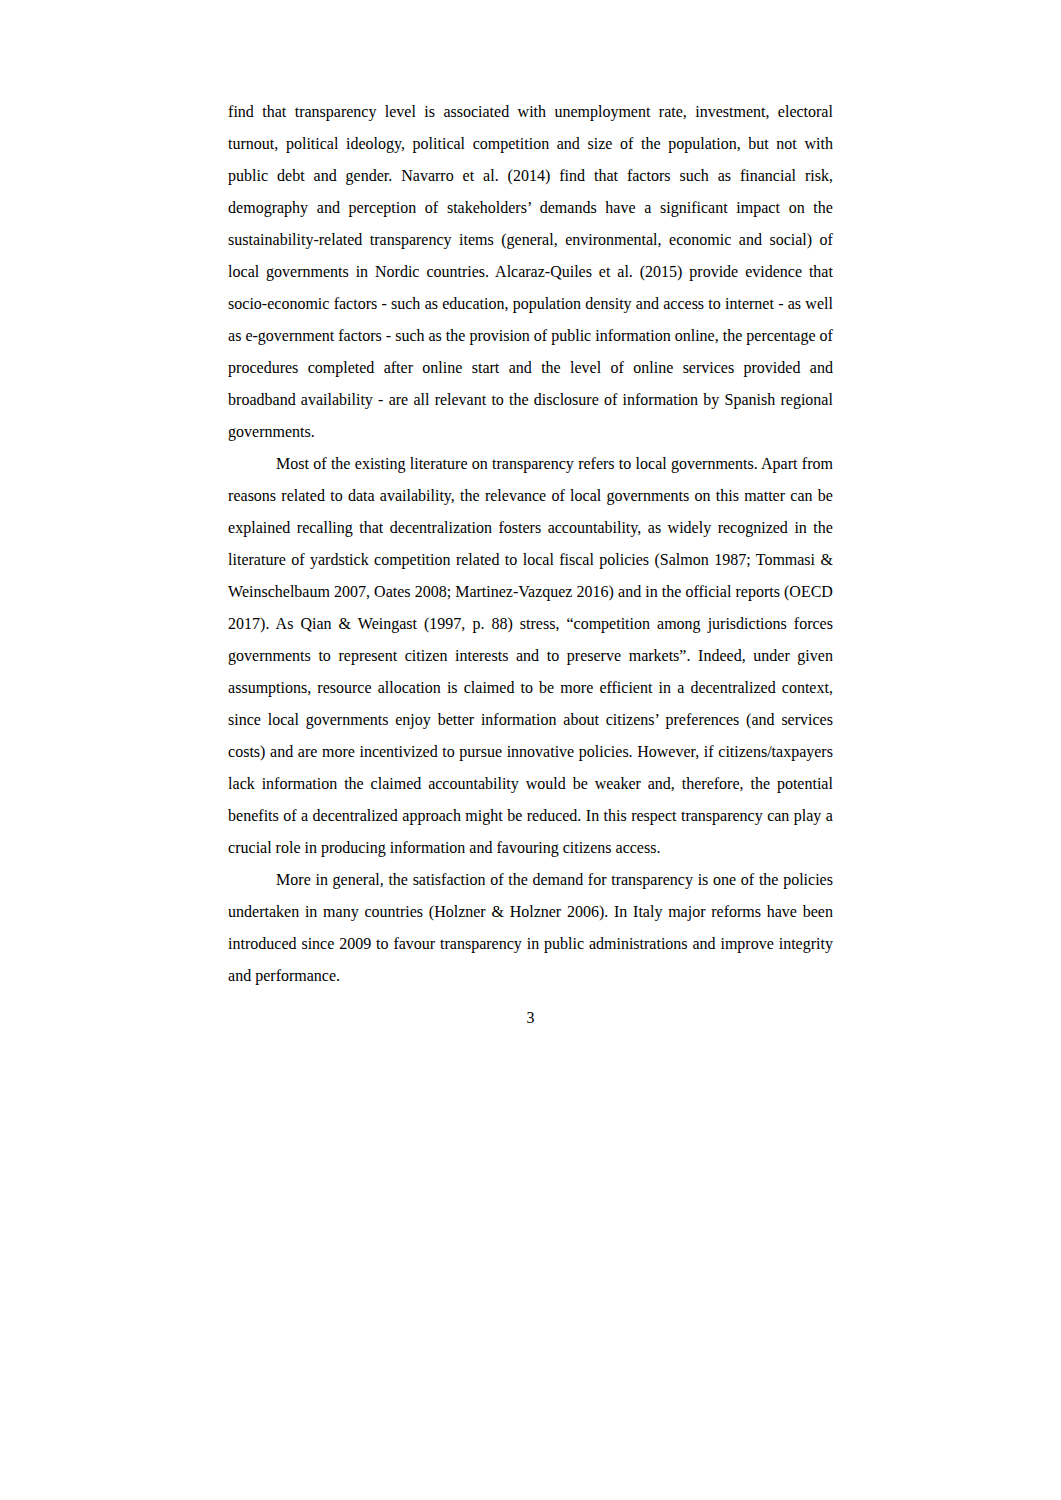find that transparency level is associated with unemployment rate, investment, electoral turnout, political ideology, political competition and size of the population, but not with public debt and gender. Navarro et al. (2014) find that factors such as financial risk, demography and perception of stakeholders’ demands have a significant impact on the sustainability-related transparency items (general, environmental, economic and social) of local governments in Nordic countries. Alcaraz-Quiles et al. (2015) provide evidence that socio-economic factors - such as education, population density and access to internet - as well as e-government factors - such as the provision of public information online, the percentage of procedures completed after online start and the level of online services provided and broadband availability - are all relevant to the disclosure of information by Spanish regional governments.
Most of the existing literature on transparency refers to local governments. Apart from reasons related to data availability, the relevance of local governments on this matter can be explained recalling that decentralization fosters accountability, as widely recognized in the literature of yardstick competition related to local fiscal policies (Salmon 1987; Tommasi & Weinschelbaum 2007, Oates 2008; Martinez-Vazquez 2016) and in the official reports (OECD 2017). As Qian & Weingast (1997, p. 88) stress, “competition among jurisdictions forces governments to represent citizen interests and to preserve markets”. Indeed, under given assumptions, resource allocation is claimed to be more efficient in a decentralized context, since local governments enjoy better information about citizens’ preferences (and services costs) and are more incentivized to pursue innovative policies. However, if citizens/taxpayers lack information the claimed accountability would be weaker and, therefore, the potential benefits of a decentralized approach might be reduced. In this respect transparency can play a crucial role in producing information and favouring citizens access.
More in general, the satisfaction of the demand for transparency is one of the policies undertaken in many countries (Holzner & Holzner 2006). In Italy major reforms have been introduced since 2009 to favour transparency in public administrations and improve integrity and performance.
3